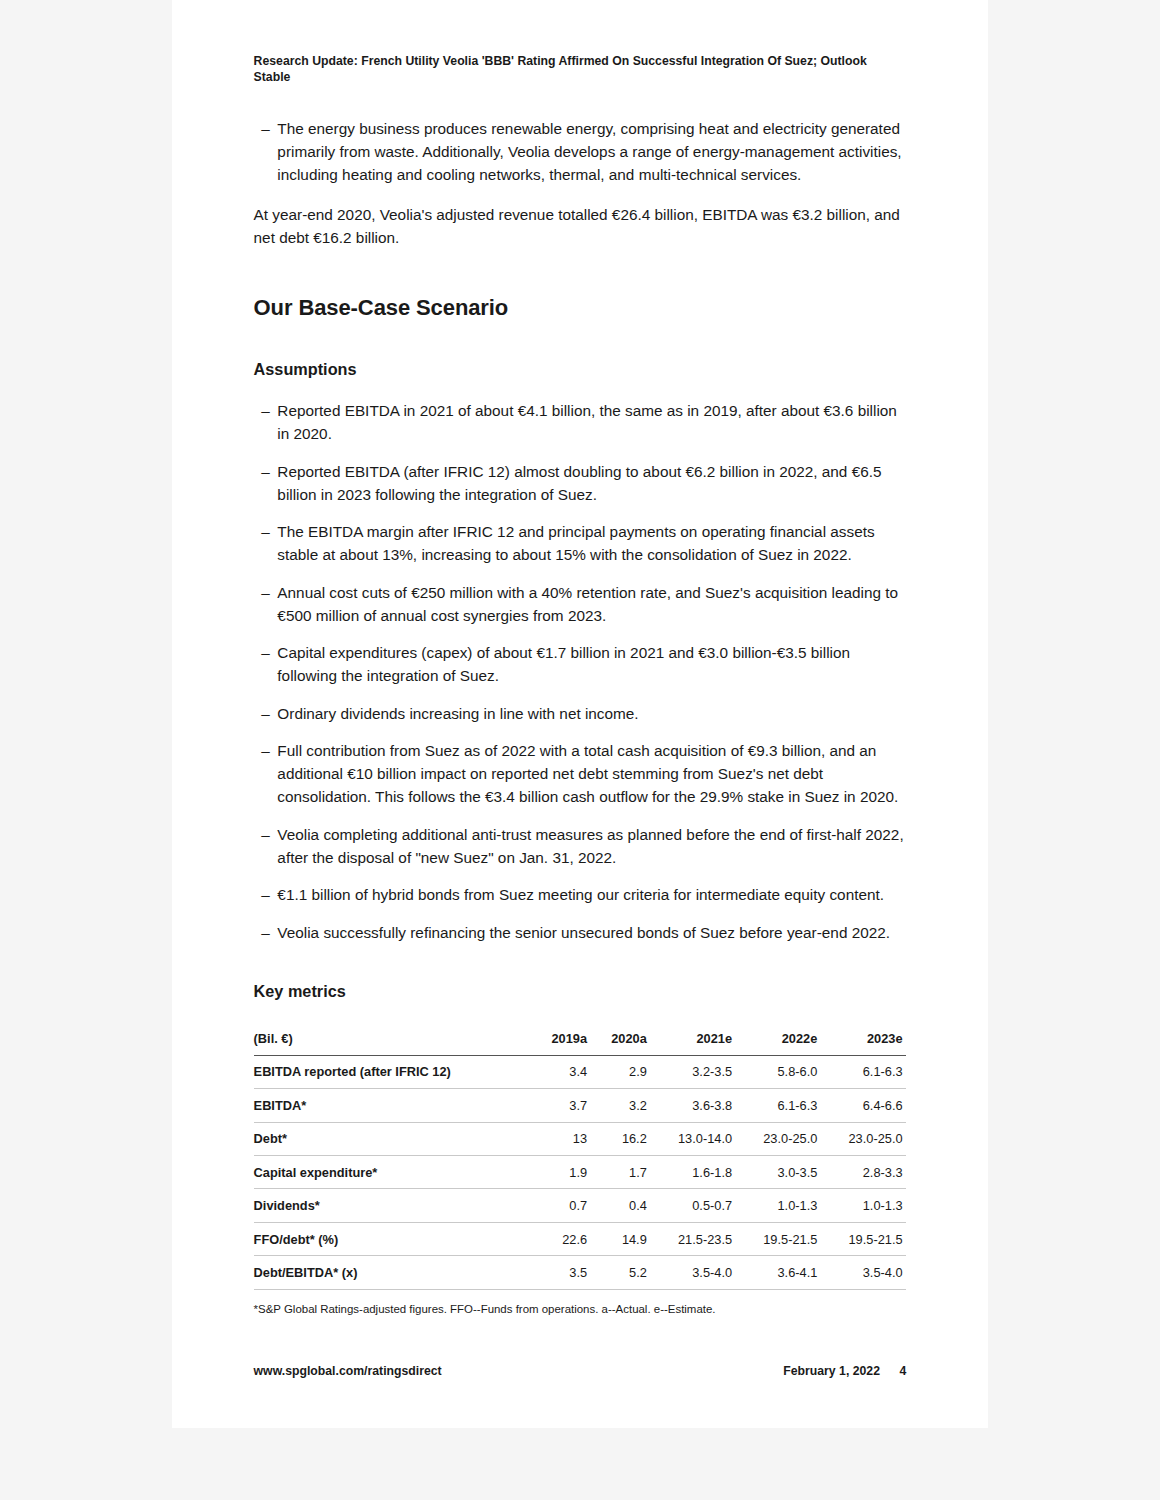Research Update: French Utility Veolia 'BBB' Rating Affirmed On Successful Integration Of Suez; Outlook Stable
The energy business produces renewable energy, comprising heat and electricity generated primarily from waste. Additionally, Veolia develops a range of energy-management activities, including heating and cooling networks, thermal, and multi-technical services.
At year-end 2020, Veolia's adjusted revenue totalled €26.4 billion, EBITDA was €3.2 billion, and net debt €16.2 billion.
Our Base-Case Scenario
Assumptions
Reported EBITDA in 2021 of about €4.1 billion, the same as in 2019, after about €3.6 billion in 2020.
Reported EBITDA (after IFRIC 12) almost doubling to about €6.2 billion in 2022, and €6.5 billion in 2023 following the integration of Suez.
The EBITDA margin after IFRIC 12 and principal payments on operating financial assets stable at about 13%, increasing to about 15% with the consolidation of Suez in 2022.
Annual cost cuts of €250 million with a 40% retention rate, and Suez's acquisition leading to €500 million of annual cost synergies from 2023.
Capital expenditures (capex) of about €1.7 billion in 2021 and €3.0 billion-€3.5 billion following the integration of Suez.
Ordinary dividends increasing in line with net income.
Full contribution from Suez as of 2022 with a total cash acquisition of €9.3 billion, and an additional €10 billion impact on reported net debt stemming from Suez's net debt consolidation. This follows the €3.4 billion cash outflow for the 29.9% stake in Suez in 2020.
Veolia completing additional anti-trust measures as planned before the end of first-half 2022, after the disposal of "new Suez" on Jan. 31, 2022.
€1.1 billion of hybrid bonds from Suez meeting our criteria for intermediate equity content.
Veolia successfully refinancing the senior unsecured bonds of Suez before year-end 2022.
Key metrics
Key metrics
| (Bil. €) | 2019a | 2020a | 2021e | 2022e | 2023e |
| --- | --- | --- | --- | --- | --- |
| EBITDA reported (after IFRIC 12) | 3.4 | 2.9 | 3.2-3.5 | 5.8-6.0 | 6.1-6.3 |
| EBITDA* | 3.7 | 3.2 | 3.6-3.8 | 6.1-6.3 | 6.4-6.6 |
| Debt* | 13 | 16.2 | 13.0-14.0 | 23.0-25.0 | 23.0-25.0 |
| Capital expenditure* | 1.9 | 1.7 | 1.6-1.8 | 3.0-3.5 | 2.8-3.3 |
| Dividends* | 0.7 | 0.4 | 0.5-0.7 | 1.0-1.3 | 1.0-1.3 |
| FFO/debt* (%) | 22.6 | 14.9 | 21.5-23.5 | 19.5-21.5 | 19.5-21.5 |
| Debt/EBITDA* (x) | 3.5 | 5.2 | 3.5-4.0 | 3.6-4.1 | 3.5-4.0 |
*S&P Global Ratings-adjusted figures. FFO--Funds from operations. a--Actual. e--Estimate.
www.spglobal.com/ratingsdirect February 1, 20224